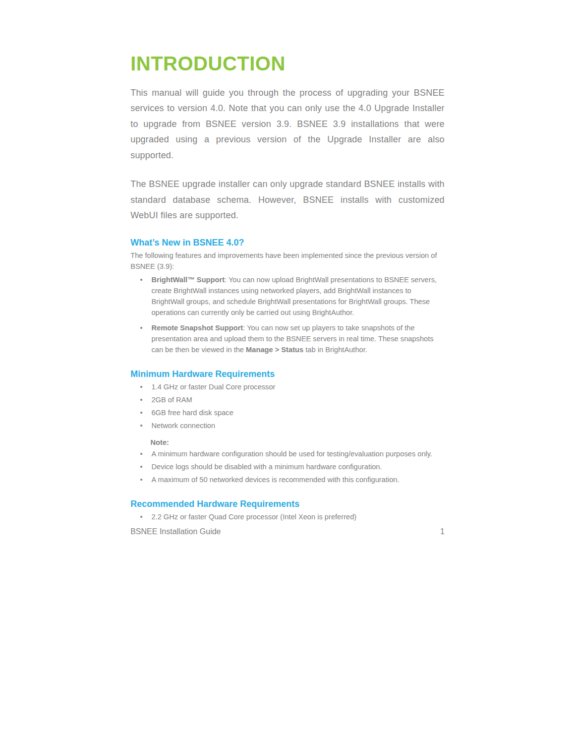INTRODUCTION
This manual will guide you through the process of upgrading your BSNEE services to version 4.0. Note that you can only use the 4.0 Upgrade Installer to upgrade from BSNEE version 3.9. BSNEE 3.9 installations that were upgraded using a previous version of the Upgrade Installer are also supported.
The BSNEE upgrade installer can only upgrade standard BSNEE installs with standard database schema. However, BSNEE installs with customized WebUI files are supported.
What’s New in BSNEE 4.0?
The following features and improvements have been implemented since the previous version of BSNEE (3.9):
BrightWall™ Support: You can now upload BrightWall presentations to BSNEE servers, create BrightWall instances using networked players, add BrightWall instances to BrightWall groups, and schedule BrightWall presentations for BrightWall groups. These operations can currently only be carried out using BrightAuthor.
Remote Snapshot Support: You can now set up players to take snapshots of the presentation area and upload them to the BSNEE servers in real time. These snapshots can be then be viewed in the Manage > Status tab in BrightAuthor.
Minimum Hardware Requirements
1.4 GHz or faster Dual Core processor
2GB of RAM
6GB free hard disk space
Network connection
Note:
A minimum hardware configuration should be used for testing/evaluation purposes only.
Device logs should be disabled with a minimum hardware configuration.
A maximum of 50 networked devices is recommended with this configuration.
Recommended Hardware Requirements
2.2 GHz or faster Quad Core processor (Intel Xeon is preferred)
BSNEE Installation Guide 1